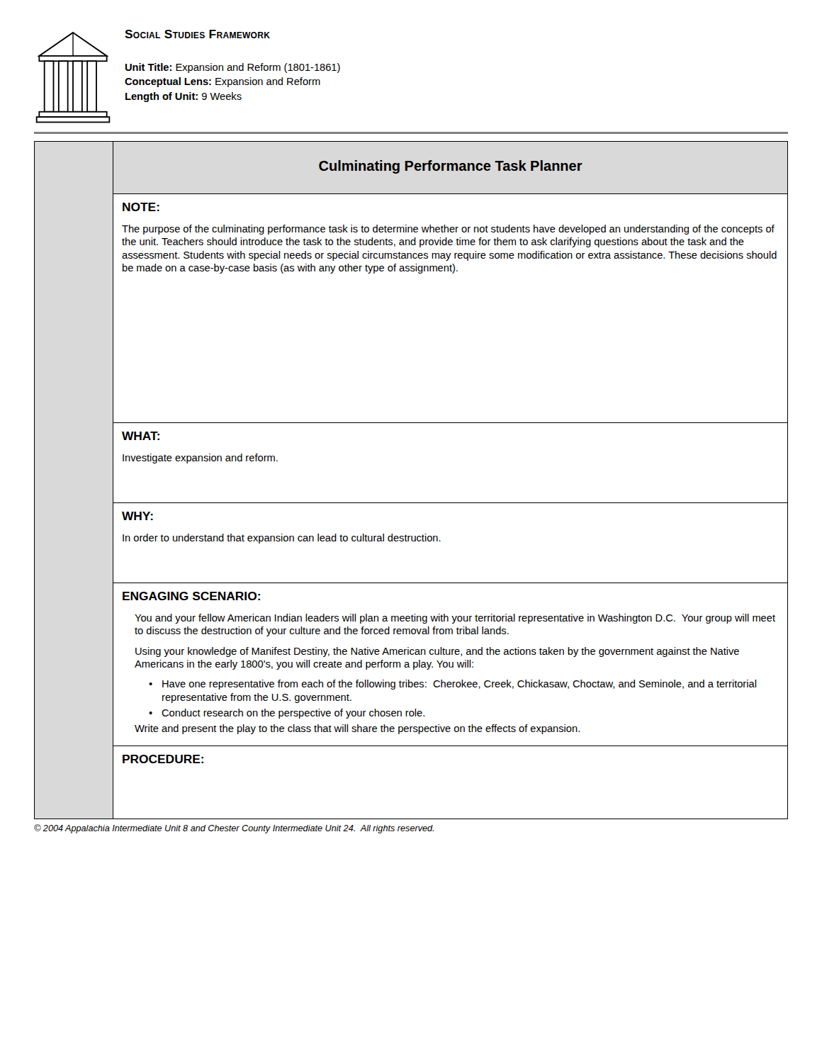Social Studies Framework
Unit Title: Expansion and Reform (1801-1861)
Conceptual Lens: Expansion and Reform
Length of Unit: 9 Weeks
Culminating Performance Task Planner
NOTE:
The purpose of the culminating performance task is to determine whether or not students have developed an understanding of the concepts of the unit. Teachers should introduce the task to the students, and provide time for them to ask clarifying questions about the task and the assessment. Students with special needs or special circumstances may require some modification or extra assistance. These decisions should be made on a case-by-case basis (as with any other type of assignment).
WHAT:
Investigate expansion and reform.
WHY:
In order to understand that expansion can lead to cultural destruction.
ENGAGING SCENARIO:
You and your fellow American Indian leaders will plan a meeting with your territorial representative in Washington D.C. Your group will meet to discuss the destruction of your culture and the forced removal from tribal lands.
Using your knowledge of Manifest Destiny, the Native American culture, and the actions taken by the government against the Native Americans in the early 1800's, you will create and perform a play. You will:
Have one representative from each of the following tribes: Cherokee, Creek, Chickasaw, Choctaw, and Seminole, and a territorial representative from the U.S. government.
Conduct research on the perspective of your chosen role.
Write and present the play to the class that will share the perspective on the effects of expansion.
PROCEDURE:
© 2004 Appalachia Intermediate Unit 8 and Chester County Intermediate Unit 24. All rights reserved.